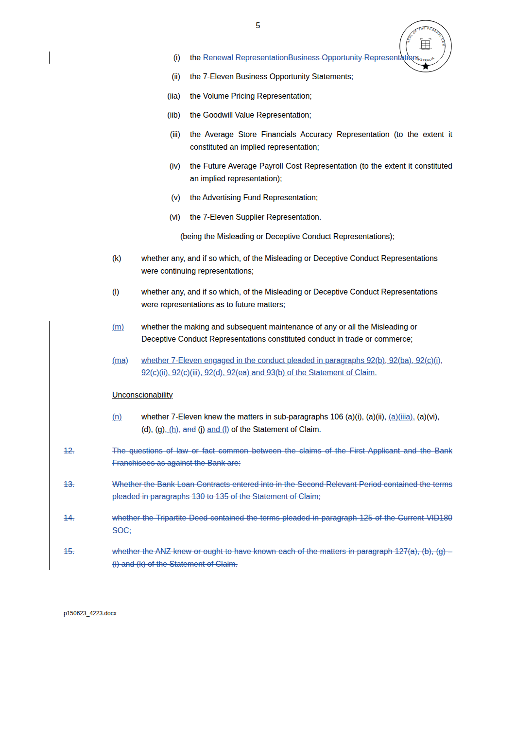5
SEAL OF THE FEDERAL COURT AUSTRALIA
(i) the Renewal Representation Business Opportunity Representation;
(ii) the 7-Eleven Business Opportunity Statements;
(iia) the Volume Pricing Representation;
(iib) the Goodwill Value Representation;
(iii) the Average Store Financials Accuracy Representation (to the extent it constituted an implied representation;
(iv) the Future Average Payroll Cost Representation (to the extent it constituted an implied representation);
(v) the Advertising Fund Representation;
(vi) the 7-Eleven Supplier Representation.
(being the Misleading or Deceptive Conduct Representations);
(k) whether any, and if so which, of the Misleading or Deceptive Conduct Representations were continuing representations;
(l) whether any, and if so which, of the Misleading or Deceptive Conduct Representations were representations as to future matters;
(m) whether the making and subsequent maintenance of any or all the Misleading or Deceptive Conduct Representations constituted conduct in trade or commerce;
(ma) whether 7-Eleven engaged in the conduct pleaded in paragraphs 92(b), 92(ba), 92(c)(i), 92(c)(ii), 92(c)(iii), 92(d), 92(ea) and 93(b) of the Statement of Claim.
Unconscionability
(n) whether 7-Eleven knew the matters in sub-paragraphs 106 (a)(i), (a)(ii), (a)(iiia), (a)(vi), (d), (g), (h), and (j) and (l) of the Statement of Claim.
12. The questions of law or fact common between the claims of the First Applicant and the Bank Franchisees as against the Bank are:
13. Whether the Bank Loan Contracts entered into in the Second Relevant Period contained the terms pleaded in paragraphs 130 to 135 of the Statement of Claim;
14. whether the Tripartite Deed contained the terms pleaded in paragraph 125 of the Current VID180 SOC;
15. whether the ANZ knew or ought to have known each of the matters in paragraph 127(a), (b), (g) – (i) and (k) of the Statement of Claim.
p150623_4223.docx